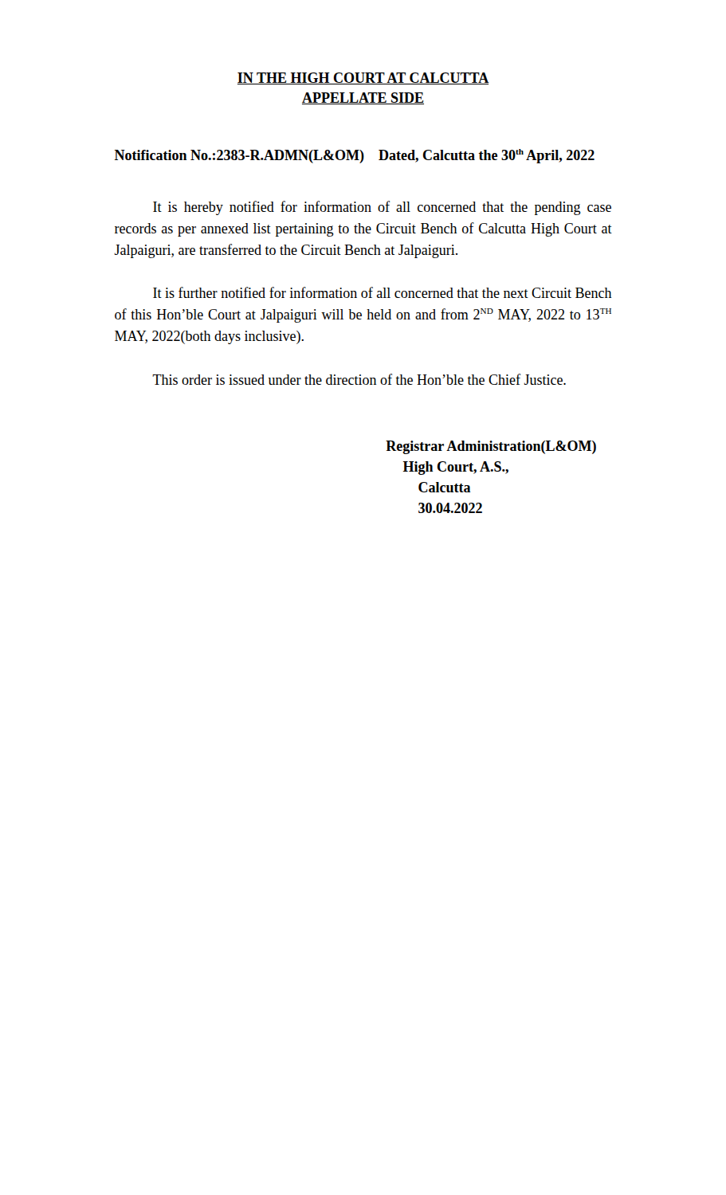IN THE HIGH COURT AT CALCUTTA APPELLATE SIDE
Notification No.:2383-R.ADMN(L&OM) Dated, Calcutta the 30th April, 2022
It is hereby notified for information of all concerned that the pending case records as per annexed list pertaining to the Circuit Bench of Calcutta High Court at Jalpaiguri, are transferred to the Circuit Bench at Jalpaiguri.
It is further notified for information of all concerned that the next Circuit Bench of this Hon’ble Court at Jalpaiguri will be held on and from 2ND MAY, 2022 to 13TH MAY, 2022(both days inclusive).
This order is issued under the direction of the Hon’ble the Chief Justice.
Registrar Administration(L&OM) High Court, A.S., Calcutta 30.04.2022